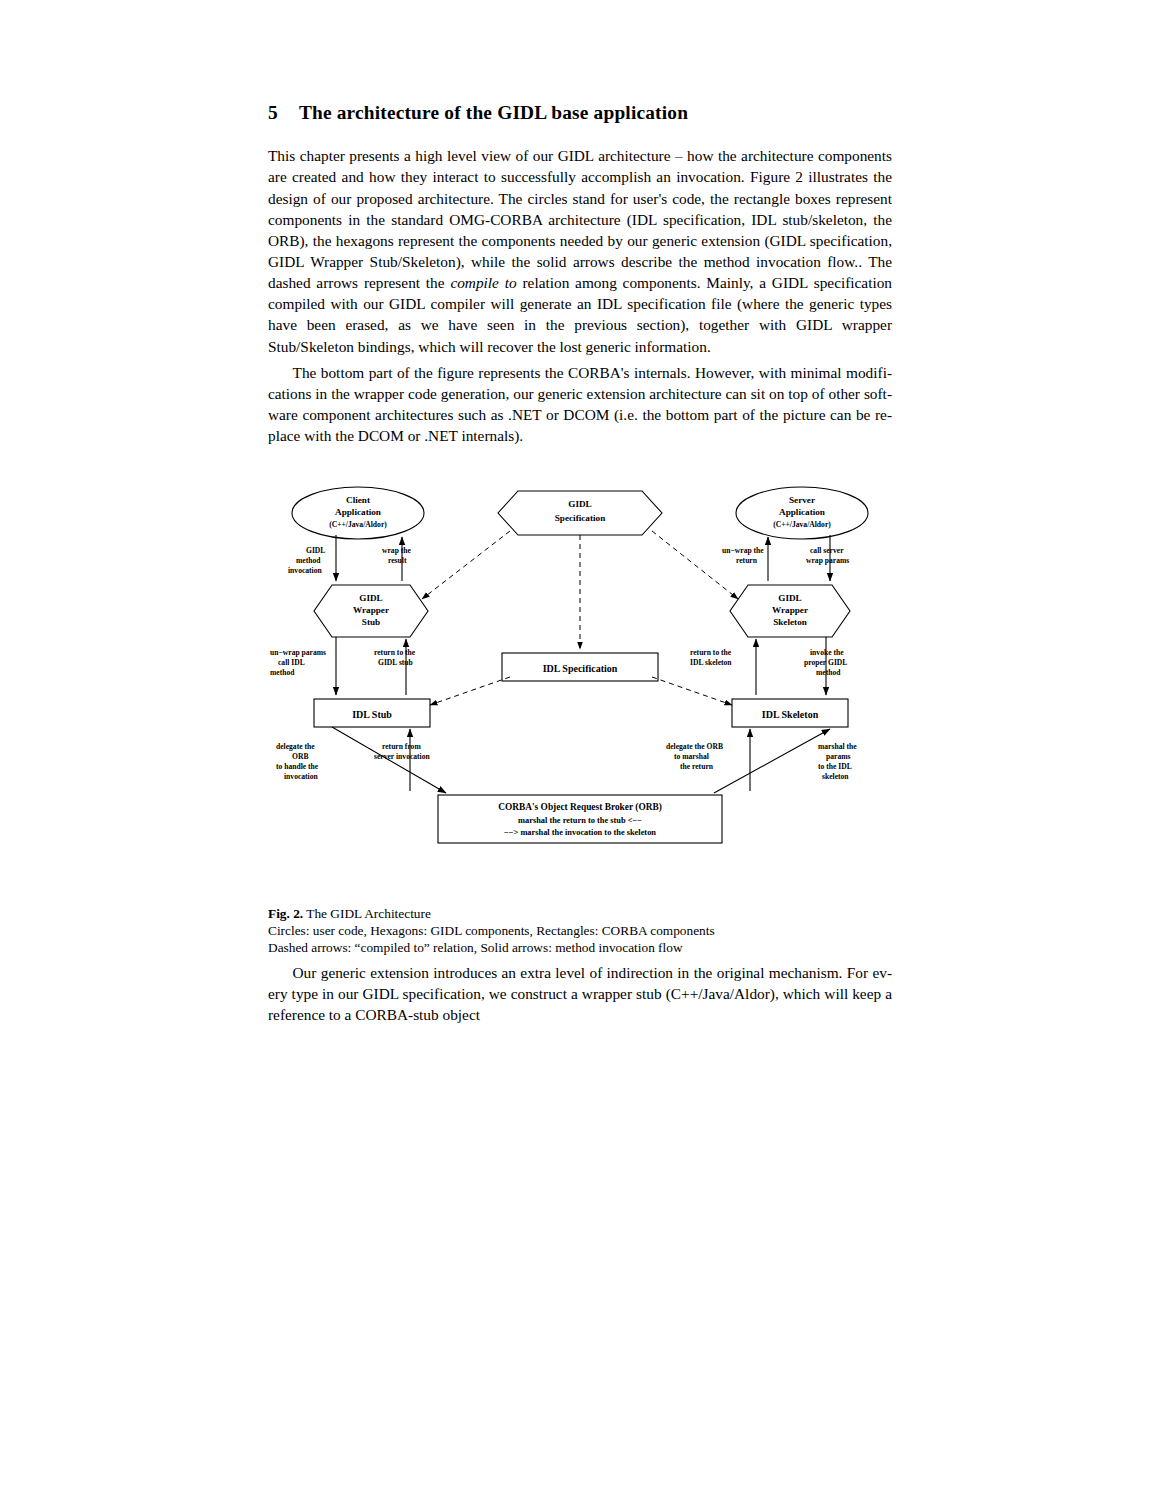5 The architecture of the GIDL base application
This chapter presents a high level view of our GIDL architecture – how the architecture components are created and how they interact to successfully accomplish an invocation. Figure 2 illustrates the design of our proposed architecture. The circles stand for user's code, the rectangle boxes represent components in the standard OMG-CORBA architecture (IDL specification, IDL stub/skeleton, the ORB), the hexagons represent the components needed by our generic extension (GIDL specification, GIDL Wrapper Stub/Skeleton), while the solid arrows describe the method invocation flow.. The dashed arrows represent the compile to relation among components. Mainly, a GIDL specification compiled with our GIDL compiler will generate an IDL specification file (where the generic types have been erased, as we have seen in the previous section), together with GIDL wrapper Stub/Skeleton bindings, which will recover the lost generic information.
The bottom part of the figure represents the CORBA's internals. However, with minimal modifications in the wrapper code generation, our generic extension architecture can sit on top of other software component architectures such as .NET or DCOM (i.e. the bottom part of the picture can be replace with the DCOM or .NET internals).
Client Application (C++/Java/Aldor) Server Application (C++/Java/Aldor) GIDL Specification GIDL Wrapper Stub GIDL Wrapper Skeleton IDL Specification IDL Stub IDL Skeleton CORBA's Object Request Broker (ORB) marshal the return to the stub <−− −−> marshal the invocation to the skeleton GIDL method invocation wrap the result un−wrap params call IDL method return to the GIDL stub delegate the ORB to handle the invocation return from server invocation un−wrap the return call server wrap params return to the IDL skeleton invoke the proper GIDL method delegate the ORB to marshal the return marshal the params to the IDL skeleton
Fig. 2. The GIDL Architecture
Circles: user code, Hexagons: GIDL components, Rectangles: CORBA components
Dashed arrows: “compiled to” relation, Solid arrows: method invocation flow
Our generic extension introduces an extra level of indirection in the original mechanism. For every type in our GIDL specification, we construct a wrapper stub (C++/Java/Aldor), which will keep a reference to a CORBA-stub object